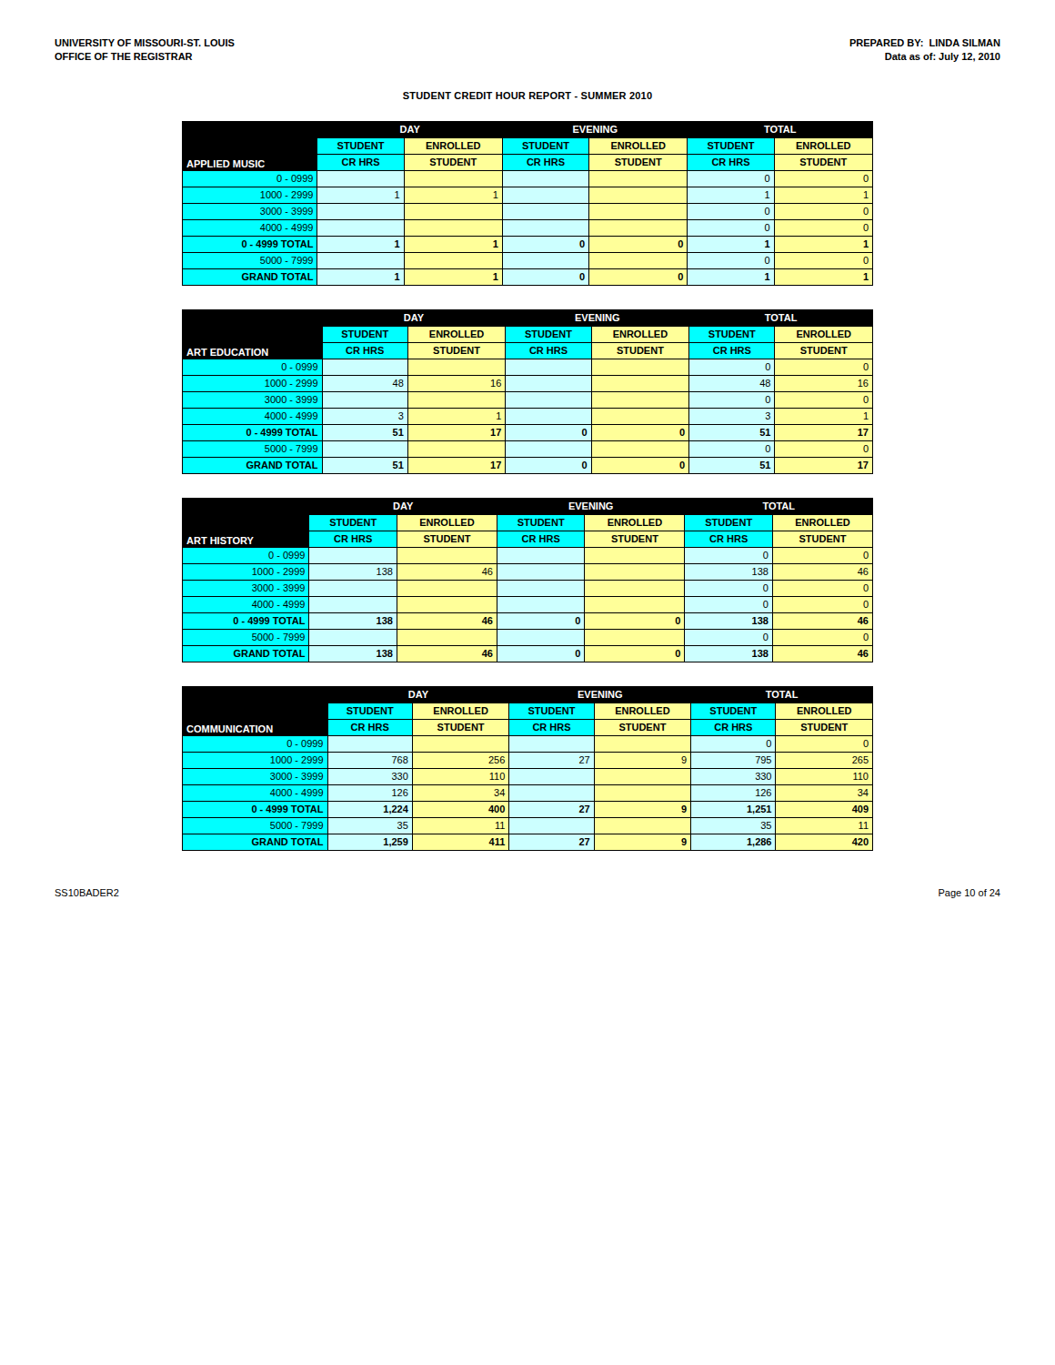UNIVERSITY OF MISSOURI-ST. LOUIS
OFFICE OF THE REGISTRAR
PREPARED BY: LINDA SILMAN
Data as of: July 12, 2010
STUDENT CREDIT HOUR REPORT - SUMMER 2010
| | DAY | EVENING | TOTAL |
| | STUDENT | ENROLLED | STUDENT | ENROLLED | STUDENT | ENROLLED |
| APPLIED MUSIC | CR HRS | STUDENT | CR HRS | STUDENT | CR HRS | STUDENT |
| 0 - 0999 | | | | | 0 | 0 |
| 1000 - 2999 | 1 | 1 | | | 1 | 1 |
| 3000 - 3999 | | | | | 0 | 0 |
| 4000 - 4999 | | | | | 0 | 0 |
| 0 - 4999 TOTAL | 1 | 1 | 0 | 0 | 1 | 1 |
| 5000 - 7999 | | | | | 0 | 0 |
| GRAND TOTAL | 1 | 1 | 0 | 0 | 1 | 1 |
| | DAY | EVENING | TOTAL |
| | STUDENT | ENROLLED | STUDENT | ENROLLED | STUDENT | ENROLLED |
| ART EDUCATION | CR HRS | STUDENT | CR HRS | STUDENT | CR HRS | STUDENT |
| 0 - 0999 | | | | | 0 | 0 |
| 1000 - 2999 | 48 | 16 | | | 48 | 16 |
| 3000 - 3999 | | | | | 0 | 0 |
| 4000 - 4999 | 3 | 1 | | | 3 | 1 |
| 0 - 4999 TOTAL | 51 | 17 | 0 | 0 | 51 | 17 |
| 5000 - 7999 | | | | | 0 | 0 |
| GRAND TOTAL | 51 | 17 | 0 | 0 | 51 | 17 |
| | DAY | EVENING | TOTAL |
| | STUDENT | ENROLLED | STUDENT | ENROLLED | STUDENT | ENROLLED |
| ART HISTORY | CR HRS | STUDENT | CR HRS | STUDENT | CR HRS | STUDENT |
| 0 - 0999 | | | | | 0 | 0 |
| 1000 - 2999 | 138 | 46 | | | 138 | 46 |
| 3000 - 3999 | | | | | 0 | 0 |
| 4000 - 4999 | | | | | 0 | 0 |
| 0 - 4999 TOTAL | 138 | 46 | 0 | 0 | 138 | 46 |
| 5000 - 7999 | | | | | 0 | 0 |
| GRAND TOTAL | 138 | 46 | 0 | 0 | 138 | 46 |
| | DAY | EVENING | TOTAL |
| | STUDENT | ENROLLED | STUDENT | ENROLLED | STUDENT | ENROLLED |
| COMMUNICATION | CR HRS | STUDENT | CR HRS | STUDENT | CR HRS | STUDENT |
| 0 - 0999 | | | | | 0 | 0 |
| 1000 - 2999 | 768 | 256 | 27 | 9 | 795 | 265 |
| 3000 - 3999 | 330 | 110 | | | 330 | 110 |
| 4000 - 4999 | 126 | 34 | | | 126 | 34 |
| 0 - 4999 TOTAL | 1,224 | 400 | 27 | 9 | 1,251 | 409 |
| 5000 - 7999 | 35 | 11 | | | 35 | 11 |
| GRAND TOTAL | 1,259 | 411 | 27 | 9 | 1,286 | 420 |
SS10BADER2
Page 10 of 24